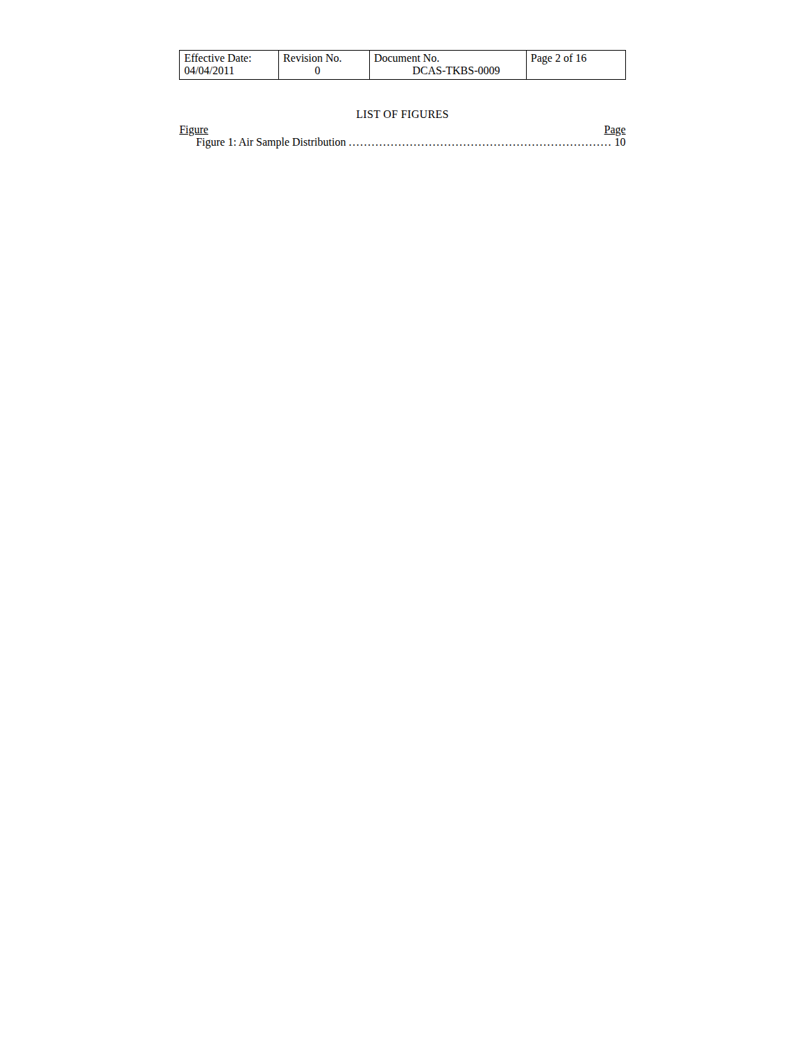| Effective Date: 04/04/2011 | Revision No. 0 | Document No. DCAS-TKBS-0009 | Page 2 of 16 |
LIST OF FIGURES
Figure Page
Figure 1: Air Sample Distribution .................................................................................................................. 10